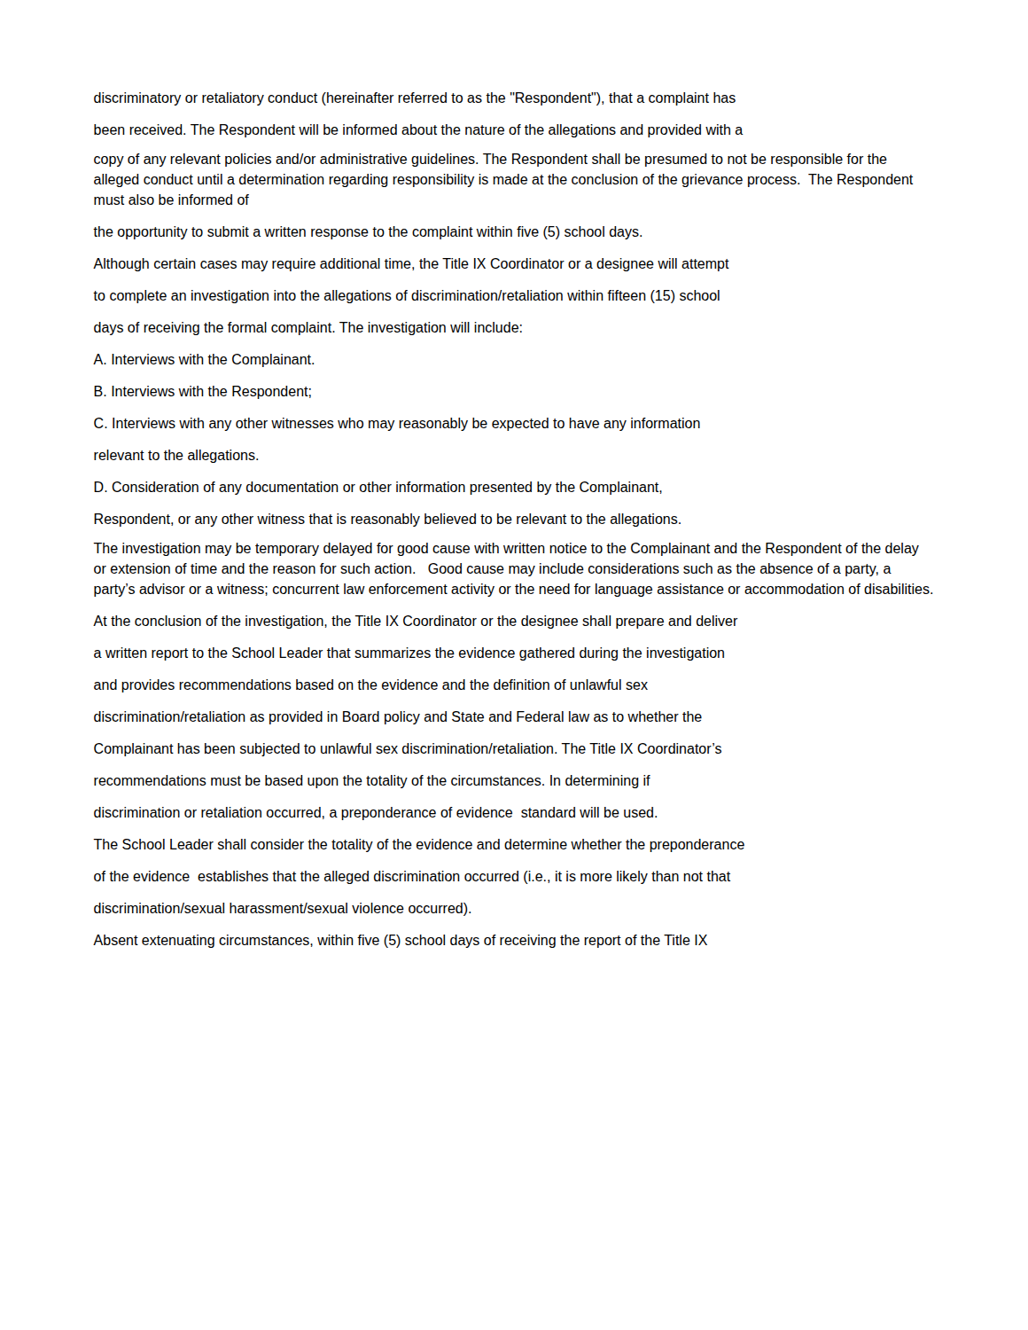discriminatory or retaliatory conduct (hereinafter referred to as the "Respondent"), that a complaint has
been received. The Respondent will be informed about the nature of the allegations and provided with a
copy of any relevant policies and/or administrative guidelines. The Respondent shall be presumed to not be responsible for the alleged conduct until a determination regarding responsibility is made at the conclusion of the grievance process. The Respondent must also be informed of
the opportunity to submit a written response to the complaint within five (5) school days.
Although certain cases may require additional time, the Title IX Coordinator or a designee will attempt
to complete an investigation into the allegations of discrimination/retaliation within fifteen (15) school
days of receiving the formal complaint. The investigation will include:
A. Interviews with the Complainant.
B. Interviews with the Respondent;
C. Interviews with any other witnesses who may reasonably be expected to have any information
relevant to the allegations.
D. Consideration of any documentation or other information presented by the Complainant,
Respondent, or any other witness that is reasonably believed to be relevant to the allegations.
The investigation may be temporary delayed for good cause with written notice to the Complainant and the Respondent of the delay or extension of time and the reason for such action. Good cause may include considerations such as the absence of a party, a party’s advisor or a witness; concurrent law enforcement activity or the need for language assistance or accommodation of disabilities.
At the conclusion of the investigation, the Title IX Coordinator or the designee shall prepare and deliver
a written report to the School Leader that summarizes the evidence gathered during the investigation
and provides recommendations based on the evidence and the definition of unlawful sex
discrimination/retaliation as provided in Board policy and State and Federal law as to whether the
Complainant has been subjected to unlawful sex discrimination/retaliation. The Title IX Coordinator’s
recommendations must be based upon the totality of the circumstances. In determining if
discrimination or retaliation occurred, a preponderance of evidence standard will be used.
The School Leader shall consider the totality of the evidence and determine whether the preponderance
of the evidence establishes that the alleged discrimination occurred (i.e., it is more likely than not that
discrimination/sexual harassment/sexual violence occurred).
Absent extenuating circumstances, within five (5) school days of receiving the report of the Title IX